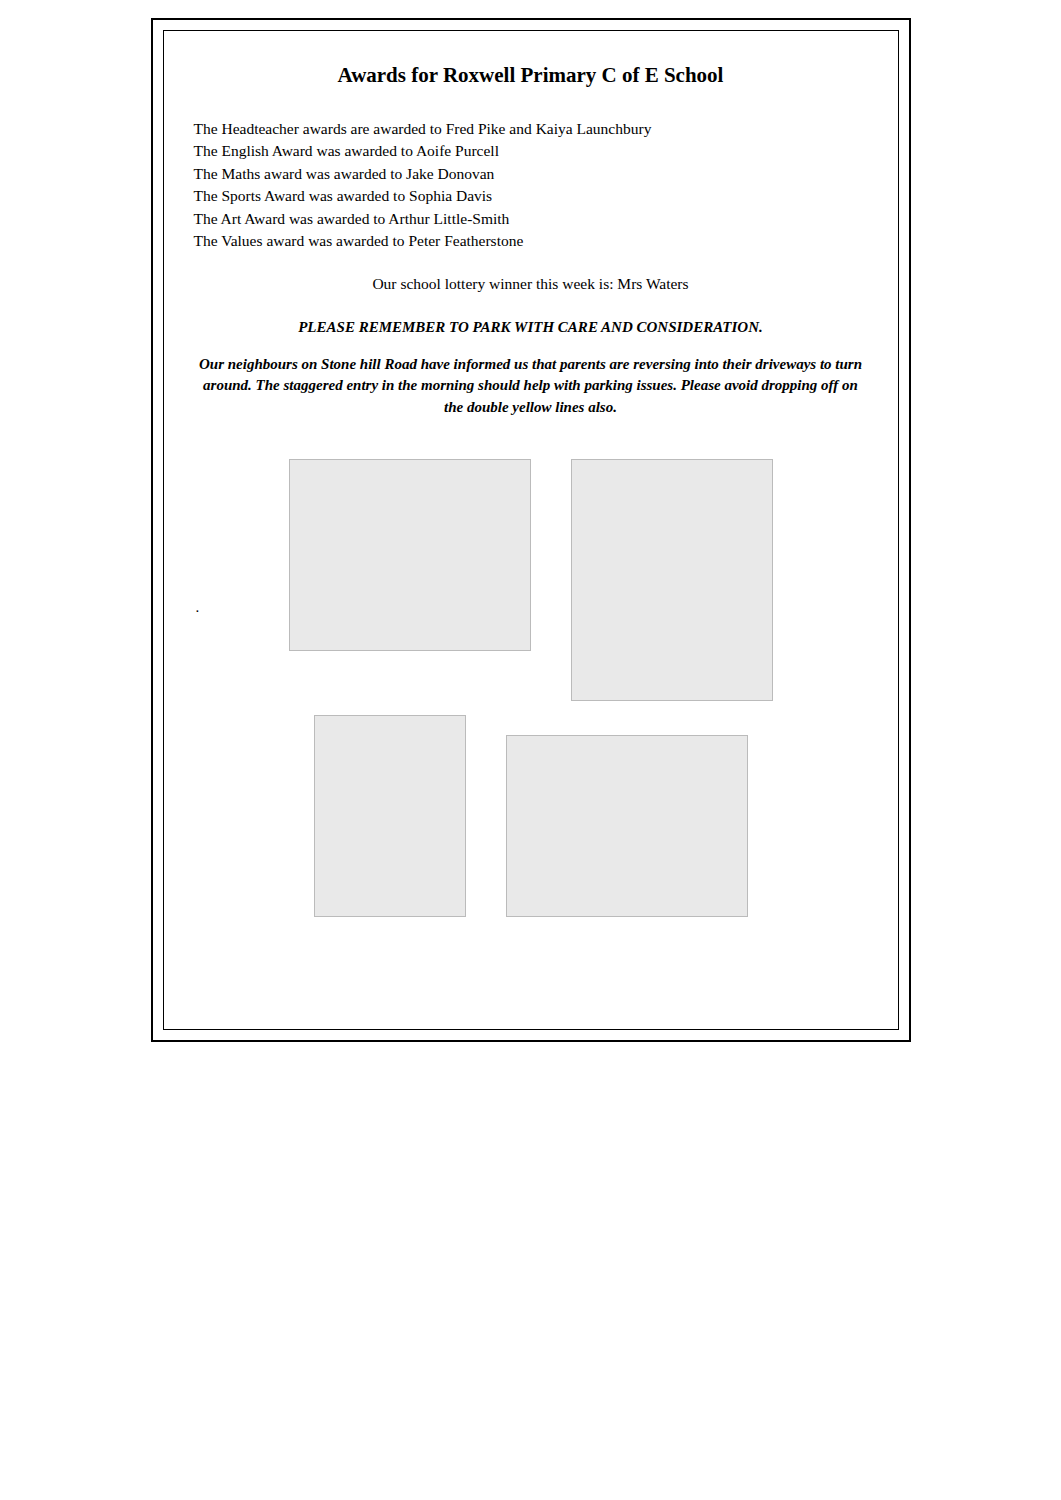Awards for Roxwell Primary C of E School
The Headteacher awards are awarded to Fred Pike and Kaiya Launchbury
The English Award was awarded to Aoife Purcell
The Maths award was awarded to Jake Donovan
The Sports Award was awarded to Sophia Davis
The Art Award was awarded to Arthur Little-Smith
The Values award was awarded to Peter Featherstone
Our school lottery winner this week is: Mrs Waters
Please remember to park with care and consideration.
Our neighbours on Stone hill Road have informed us that parents are reversing into their driveways to turn around. The staggered entry in the morning should help with parking issues. Please avoid dropping off on the double yellow lines also.
.